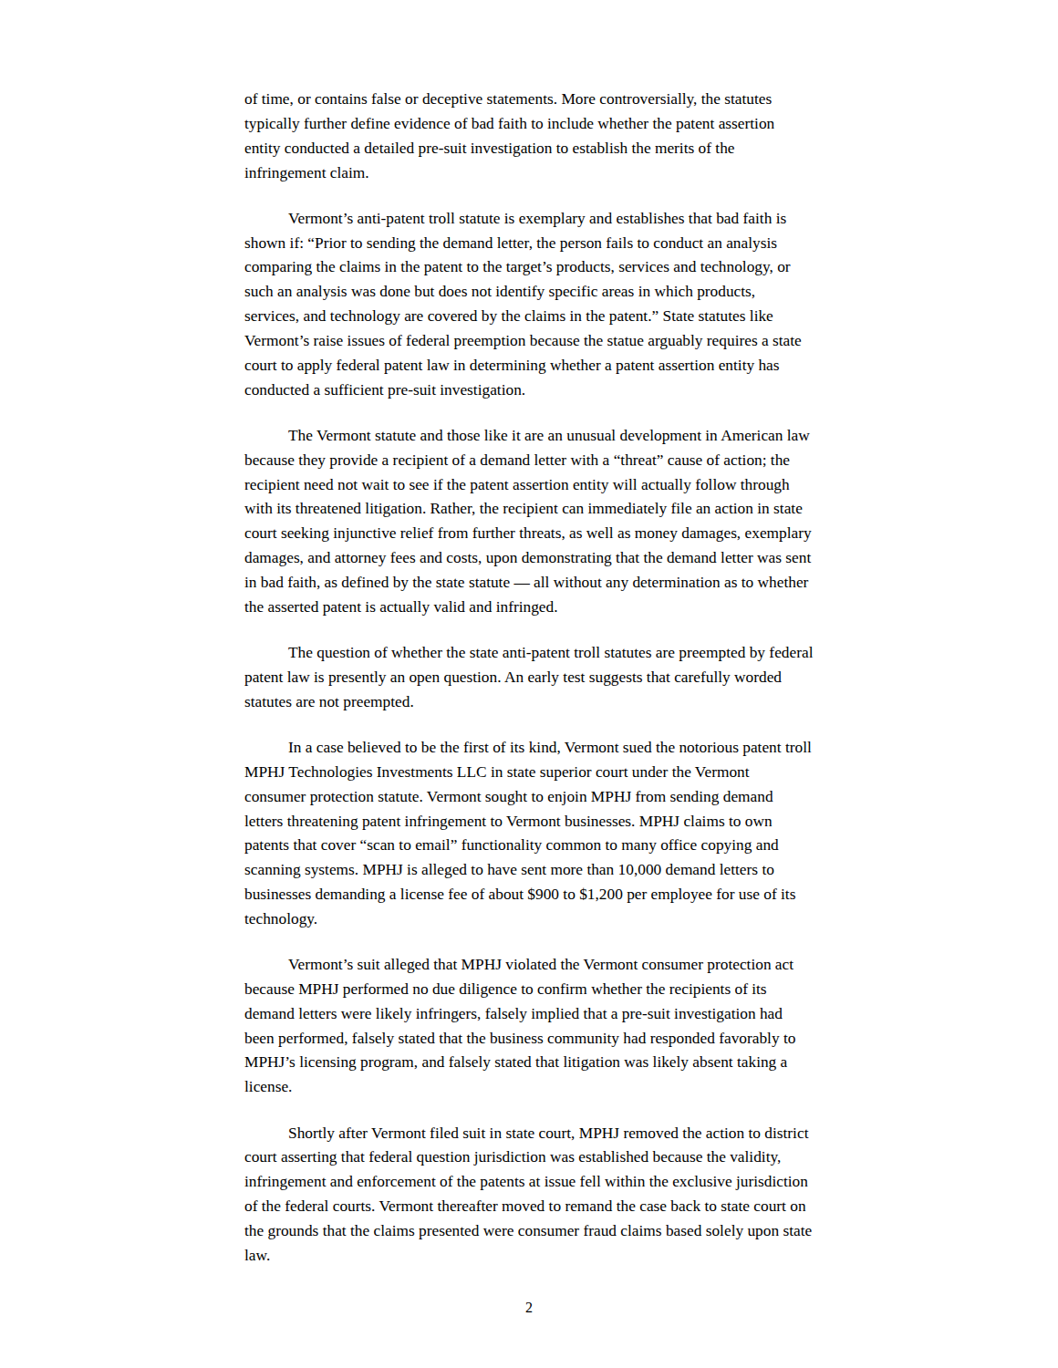of time, or contains false or deceptive statements. More controversially, the statutes typically further define evidence of bad faith to include whether the patent assertion entity conducted a detailed pre-suit investigation to establish the merits of the infringement claim.
Vermont’s anti-patent troll statute is exemplary and establishes that bad faith is shown if: “Prior to sending the demand letter, the person fails to conduct an analysis comparing the claims in the patent to the target’s products, services and technology, or such an analysis was done but does not identify specific areas in which products, services, and technology are covered by the claims in the patent.” State statutes like Vermont’s raise issues of federal preemption because the statue arguably requires a state court to apply federal patent law in determining whether a patent assertion entity has conducted a sufficient pre-suit investigation.
The Vermont statute and those like it are an unusual development in American law because they provide a recipient of a demand letter with a “threat” cause of action; the recipient need not wait to see if the patent assertion entity will actually follow through with its threatened litigation. Rather, the recipient can immediately file an action in state court seeking injunctive relief from further threats, as well as money damages, exemplary damages, and attorney fees and costs, upon demonstrating that the demand letter was sent in bad faith, as defined by the state statute — all without any determination as to whether the asserted patent is actually valid and infringed.
The question of whether the state anti-patent troll statutes are preempted by federal patent law is presently an open question. An early test suggests that carefully worded statutes are not preempted.
In a case believed to be the first of its kind, Vermont sued the notorious patent troll MPHJ Technologies Investments LLC in state superior court under the Vermont consumer protection statute. Vermont sought to enjoin MPHJ from sending demand letters threatening patent infringement to Vermont businesses. MPHJ claims to own patents that cover “scan to email” functionality common to many office copying and scanning systems. MPHJ is alleged to have sent more than 10,000 demand letters to businesses demanding a license fee of about $900 to $1,200 per employee for use of its technology.
Vermont’s suit alleged that MPHJ violated the Vermont consumer protection act because MPHJ performed no due diligence to confirm whether the recipients of its demand letters were likely infringers, falsely implied that a pre-suit investigation had been performed, falsely stated that the business community had responded favorably to MPHJ’s licensing program, and falsely stated that litigation was likely absent taking a license.
Shortly after Vermont filed suit in state court, MPHJ removed the action to district court asserting that federal question jurisdiction was established because the validity, infringement and enforcement of the patents at issue fell within the exclusive jurisdiction of the federal courts. Vermont thereafter moved to remand the case back to state court on the grounds that the claims presented were consumer fraud claims based solely upon state law.
2